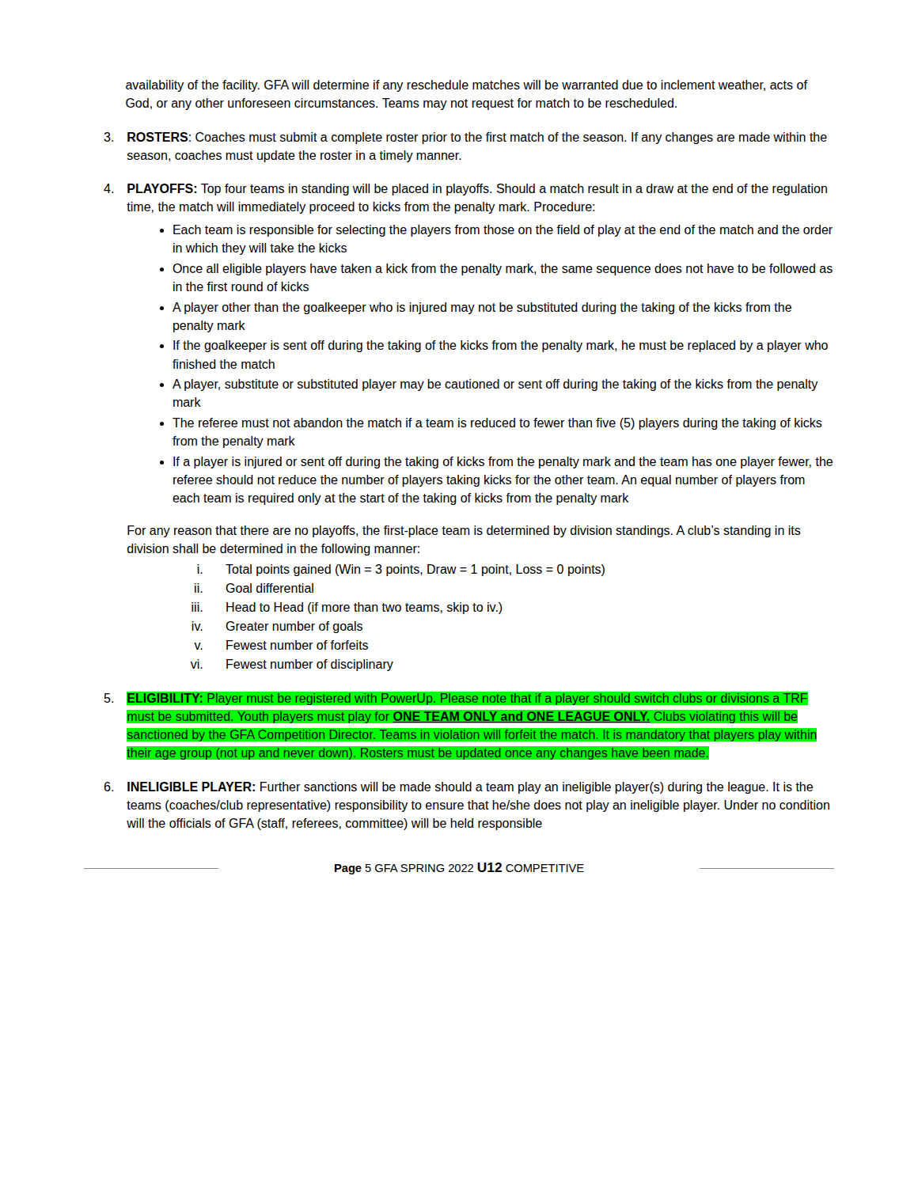availability of the facility. GFA will determine if any reschedule matches will be warranted due to inclement weather, acts of God, or any other unforeseen circumstances. Teams may not request for match to be rescheduled.
ROSTERS: Coaches must submit a complete roster prior to the first match of the season. If any changes are made within the season, coaches must update the roster in a timely manner.
PLAYOFFS: Top four teams in standing will be placed in playoffs. Should a match result in a draw at the end of the regulation time, the match will immediately proceed to kicks from the penalty mark. Procedure:
Each team is responsible for selecting the players from those on the field of play at the end of the match and the order in which they will take the kicks
Once all eligible players have taken a kick from the penalty mark, the same sequence does not have to be followed as in the first round of kicks
A player other than the goalkeeper who is injured may not be substituted during the taking of the kicks from the penalty mark
If the goalkeeper is sent off during the taking of the kicks from the penalty mark, he must be replaced by a player who finished the match
A player, substitute or substituted player may be cautioned or sent off during the taking of the kicks from the penalty mark
The referee must not abandon the match if a team is reduced to fewer than five (5) players during the taking of kicks from the penalty mark
If a player is injured or sent off during the taking of kicks from the penalty mark and the team has one player fewer, the referee should not reduce the number of players taking kicks for the other team. An equal number of players from each team is required only at the start of the taking of kicks from the penalty mark
For any reason that there are no playoffs, the first-place team is determined by division standings. A club’s standing in its division shall be determined in the following manner:
Total points gained (Win = 3 points, Draw = 1 point, Loss = 0 points)
Goal differential
Head to Head (if more than two teams, skip to iv.)
Greater number of goals
Fewest number of forfeits
Fewest number of disciplinary
ELIGIBILITY: Player must be registered with PowerUp. Please note that if a player should switch clubs or divisions a TRF must be submitted. Youth players must play for ONE TEAM ONLY and ONE LEAGUE ONLY. Clubs violating this will be sanctioned by the GFA Competition Director. Teams in violation will forfeit the match. It is mandatory that players play within their age group (not up and never down). Rosters must be updated once any changes have been made.
INELIGIBLE PLAYER: Further sanctions will be made should a team play an ineligible player(s) during the league. It is the teams (coaches/club representative) responsibility to ensure that he/she does not play an ineligible player. Under no condition will the officials of GFA (staff, referees, committee) will be held responsible
Page 5 GFA SPRING 2022 U12 COMPETITIVE